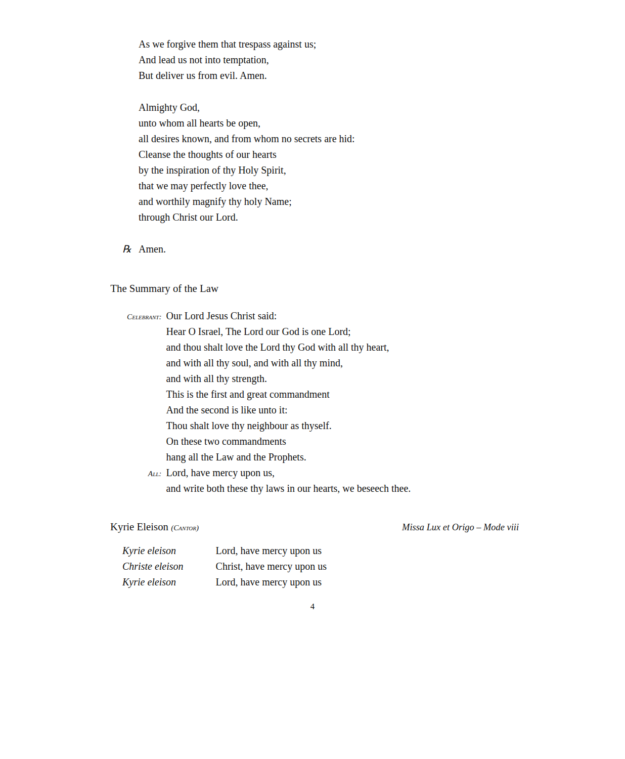As we forgive them that trespass against us;
And lead us not into temptation,
But deliver us from evil. Amen.
Almighty God,
unto whom all hearts be open,
all desires known, and from whom no secrets are hid:
Cleanse the thoughts of our hearts
by the inspiration of thy Holy Spirit,
that we may perfectly love thee,
and worthily magnify thy holy Name;
through Christ our Lord.
℞ Amen.
The Summary of the Law
Celebrant:
Our Lord Jesus Christ said:
Hear O Israel, The Lord our God is one Lord;
and thou shalt love the Lord thy God with all thy heart,
and with all thy soul, and with all thy mind,
and with all thy strength.
This is the first and great commandment
And the second is like unto it:
Thou shalt love thy neighbour as thyself.
On these two commandments
hang all the Law and the Prophets.
All:
Lord, have mercy upon us,
and write both these thy laws in our hearts, we beseech thee.
Kyrie Eleison (Cantor) Missa Lux et Origo – Mode viii
| Kyrie eleison | Lord, have mercy upon us |
| Christe eleison | Christ, have mercy upon us |
| Kyrie eleison | Lord, have mercy upon us |
4